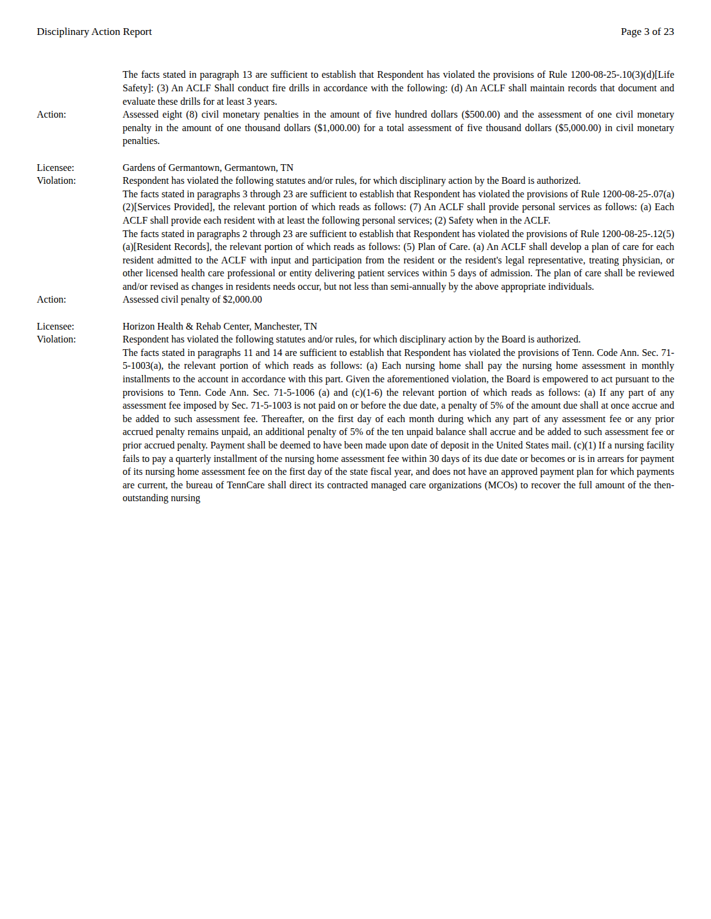Disciplinary Action Report Page 3 of 23
The facts stated in paragraph 13 are sufficient to establish that Respondent has violated the provisions of Rule 1200-08-25-.10(3)(d)[Life Safety]: (3) An ACLF Shall conduct fire drills in accordance with the following: (d) An ACLF shall maintain records that document and evaluate these drills for at least 3 years.
Action:
Assessed eight (8) civil monetary penalties in the amount of five hundred dollars ($500.00) and the assessment of one civil monetary penalty in the amount of one thousand dollars ($1,000.00) for a total assessment of five thousand dollars ($5,000.00) in civil monetary penalties.
Licensee:
Gardens of Germantown, Germantown, TN
Violation:
Respondent has violated the following statutes and/or rules, for which disciplinary action by the Board is authorized.
The facts stated in paragraphs 3 through 23 are sufficient to establish that Respondent has violated the provisions of Rule 1200-08-25-.07(a)(2)[Services Provided], the relevant portion of which reads as follows: (7) An ACLF shall provide personal services as follows: (a) Each ACLF shall provide each resident with at least the following personal services; (2) Safety when in the ACLF.
The facts stated in paragraphs 2 through 23 are sufficient to establish that Respondent has violated the provisions of Rule 1200-08-25-.12(5)(a)[Resident Records], the relevant portion of which reads as follows: (5) Plan of Care. (a) An ACLF shall develop a plan of care for each resident admitted to the ACLF with input and participation from the resident or the resident's legal representative, treating physician, or other licensed health care professional or entity delivering patient services within 5 days of admission. The plan of care shall be reviewed and/or revised as changes in residents needs occur, but not less than semi-annually by the above appropriate individuals.
Action:
Assessed civil penalty of $2,000.00
Licensee:
Horizon Health & Rehab Center, Manchester, TN
Violation:
Respondent has violated the following statutes and/or rules, for which disciplinary action by the Board is authorized.
The facts stated in paragraphs 11 and 14 are sufficient to establish that Respondent has violated the provisions of Tenn. Code Ann. Sec. 71-5-1003(a), the relevant portion of which reads as follows: (a) Each nursing home shall pay the nursing home assessment in monthly installments to the account in accordance with this part. Given the aforementioned violation, the Board is empowered to act pursuant to the provisions to Tenn. Code Ann. Sec. 71-5-1006 (a) and (c)(1-6) the relevant portion of which reads as follows: (a) If any part of any assessment fee imposed by Sec. 71-5-1003 is not paid on or before the due date, a penalty of 5% of the amount due shall at once accrue and be added to such assessment fee. Thereafter, on the first day of each month during which any part of any assessment fee or any prior accrued penalty remains unpaid, an additional penalty of 5% of the ten unpaid balance shall accrue and be added to such assessment fee or prior accrued penalty. Payment shall be deemed to have been made upon date of deposit in the United States mail. (c)(1) If a nursing facility fails to pay a quarterly installment of the nursing home assessment fee within 30 days of its due date or becomes or is in arrears for payment of its nursing home assessment fee on the first day of the state fiscal year, and does not have an approved payment plan for which payments are current, the bureau of TennCare shall direct its contracted managed care organizations (MCOs) to recover the full amount of the then-outstanding nursing